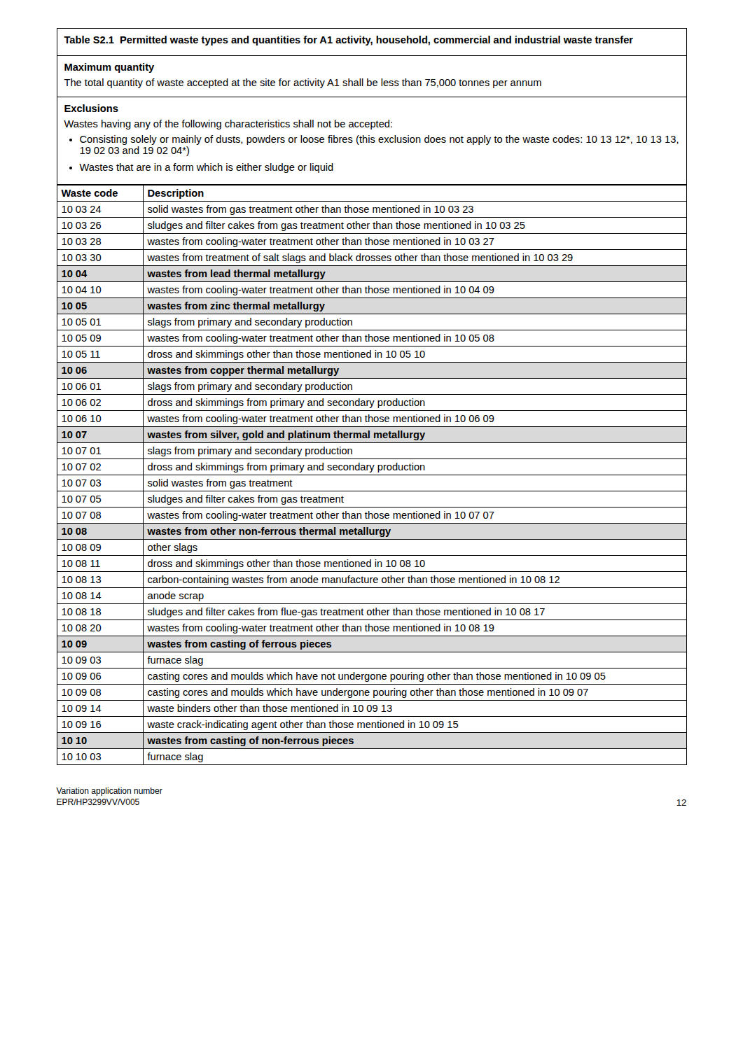Table S2.1 Permitted waste types and quantities for A1 activity, household, commercial and industrial waste transfer
Maximum quantity
The total quantity of waste accepted at the site for activity A1 shall be less than 75,000 tonnes per annum
Exclusions
Wastes having any of the following characteristics shall not be accepted:
Consisting solely or mainly of dusts, powders or loose fibres (this exclusion does not apply to the waste codes: 10 13 12*, 10 13 13, 19 02 03 and 19 02 04*)
Wastes that are in a form which is either sludge or liquid
| Waste code | Description |
| --- | --- |
| 10 03 24 | solid wastes from gas treatment other than those mentioned in 10 03 23 |
| 10 03 26 | sludges and filter cakes from gas treatment other than those mentioned in 10 03 25 |
| 10 03 28 | wastes from cooling-water treatment other than those mentioned in 10 03 27 |
| 10 03 30 | wastes from treatment of salt slags and black drosses other than those mentioned in 10 03 29 |
| 10 04 | wastes from lead thermal metallurgy |
| 10 04 10 | wastes from cooling-water treatment other than those mentioned in 10 04 09 |
| 10 05 | wastes from zinc thermal metallurgy |
| 10 05 01 | slags from primary and secondary production |
| 10 05 09 | wastes from cooling-water treatment other than those mentioned in 10 05 08 |
| 10 05 11 | dross and skimmings other than those mentioned in 10 05 10 |
| 10 06 | wastes from copper thermal metallurgy |
| 10 06 01 | slags from primary and secondary production |
| 10 06 02 | dross and skimmings from primary and secondary production |
| 10 06 10 | wastes from cooling-water treatment other than those mentioned in 10 06 09 |
| 10 07 | wastes from silver, gold and platinum thermal metallurgy |
| 10 07 01 | slags from primary and secondary production |
| 10 07 02 | dross and skimmings from primary and secondary production |
| 10 07 03 | solid wastes from gas treatment |
| 10 07 05 | sludges and filter cakes from gas treatment |
| 10 07 08 | wastes from cooling-water treatment other than those mentioned in 10 07 07 |
| 10 08 | wastes from other non-ferrous thermal metallurgy |
| 10 08 09 | other slags |
| 10 08 11 | dross and skimmings other than those mentioned in 10 08 10 |
| 10 08 13 | carbon-containing wastes from anode manufacture other than those mentioned in 10 08 12 |
| 10 08 14 | anode scrap |
| 10 08 18 | sludges and filter cakes from flue-gas treatment other than those mentioned in 10 08 17 |
| 10 08 20 | wastes from cooling-water treatment other than those mentioned in 10 08 19 |
| 10 09 | wastes from casting of ferrous pieces |
| 10 09 03 | furnace slag |
| 10 09 06 | casting cores and moulds which have not undergone pouring other than those mentioned in 10 09 05 |
| 10 09 08 | casting cores and moulds which have undergone pouring other than those mentioned in 10 09 07 |
| 10 09 14 | waste binders other than those mentioned in 10 09 13 |
| 10 09 16 | waste crack-indicating agent other than those mentioned in 10 09 15 |
| 10 10 | wastes from casting of non-ferrous pieces |
| 10 10 03 | furnace slag |
Variation application number
EPR/HP3299VV/V005
12